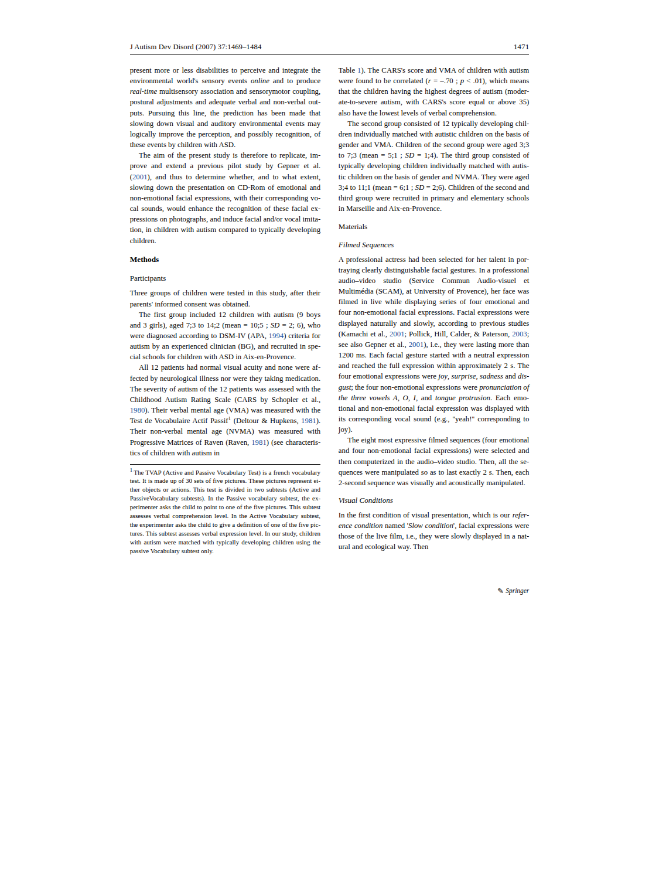J Autism Dev Disord (2007) 37:1469–1484 1471
present more or less disabilities to perceive and integrate the environmental world's sensory events online and to produce real-time multisensory association and sensorymotor coupling, postural adjustments and adequate verbal and non-verbal outputs. Pursuing this line, the prediction has been made that slowing down visual and auditory environmental events may logically improve the perception, and possibly recognition, of these events by children with ASD.
The aim of the present study is therefore to replicate, improve and extend a previous pilot study by Gepner et al. (2001), and thus to determine whether, and to what extent, slowing down the presentation on CD-Rom of emotional and non-emotional facial expressions, with their corresponding vocal sounds, would enhance the recognition of these facial expressions on photographs, and induce facial and/or vocal imitation, in children with autism compared to typically developing children.
Methods
Participants
Three groups of children were tested in this study, after their parents' informed consent was obtained.
The first group included 12 children with autism (9 boys and 3 girls), aged 7;3 to 14;2 (mean = 10;5 ; SD = 2; 6), who were diagnosed according to DSM-IV (APA, 1994) criteria for autism by an experienced clinician (BG), and recruited in special schools for children with ASD in Aix-en-Provence.
All 12 patients had normal visual acuity and none were affected by neurological illness nor were they taking medication. The severity of autism of the 12 patients was assessed with the Childhood Autism Rating Scale (CARS by Schopler et al., 1980). Their verbal mental age (VMA) was measured with the Test de Vocabulaire Actif Passif1 (Deltour & Hupkens, 1981). Their non-verbal mental age (NVMA) was measured with Progressive Matrices of Raven (Raven, 1981) (see characteristics of children with autism in
1 The TVAP (Active and Passive Vocabulary Test) is a french vocabulary test. It is made up of 30 sets of five pictures. These pictures represent either objects or actions. This test is divided in two subtests (Active and PassiveVocabulary subtests). In the Passive vocabulary subtest, the experimenter asks the child to point to one of the five pictures. This subtest assesses verbal comprehension level. In the Active Vocabulary subtest, the experimenter asks the child to give a definition of one of the five pictures. This subtest assesses verbal expression level. In our study, children with autism were matched with typically developing children using the passive Vocabulary subtest only.
Table 1). The CARS's score and VMA of children with autism were found to be correlated (r = –.70 ; p < .01), which means that the children having the highest degrees of autism (moderate-to-severe autism, with CARS's score equal or above 35) also have the lowest levels of verbal comprehension.
The second group consisted of 12 typically developing children individually matched with autistic children on the basis of gender and VMA. Children of the second group were aged 3;3 to 7;3 (mean = 5;1 ; SD = 1;4). The third group consisted of typically developing children individually matched with autistic children on the basis of gender and NVMA. They were aged 3;4 to 11;1 (mean = 6;1 ; SD = 2;6). Children of the second and third group were recruited in primary and elementary schools in Marseille and Aix-en-Provence.
Materials
Filmed Sequences
A professional actress had been selected for her talent in portraying clearly distinguishable facial gestures. In a professional audio–video studio (Service Commun Audio-visuel et Multimédia (SCAM), at University of Provence), her face was filmed in live while displaying series of four emotional and four non-emotional facial expressions. Facial expressions were displayed naturally and slowly, according to previous studies (Kamachi et al., 2001; Pollick, Hill, Calder, & Paterson, 2003; see also Gepner et al., 2001), i.e., they were lasting more than 1200 ms. Each facial gesture started with a neutral expression and reached the full expression within approximately 2 s. The four emotional expressions were joy, surprise, sadness and disgust; the four non-emotional expressions were pronunciation of the three vowels A, O, I, and tongue protrusion. Each emotional and non-emotional facial expression was displayed with its corresponding vocal sound (e.g., ''yeah!'' corresponding to joy).
The eight most expressive filmed sequences (four emotional and four non-emotional facial expressions) were selected and then computerized in the audio–video studio. Then, all the sequences were manipulated so as to last exactly 2 s. Then, each 2-second sequence was visually and acoustically manipulated.
Visual Conditions
In the first condition of visual presentation, which is our reference condition named 'Slow condition', facial expressions were those of the live film, i.e., they were slowly displayed in a natural and ecological way. Then
✎Springer